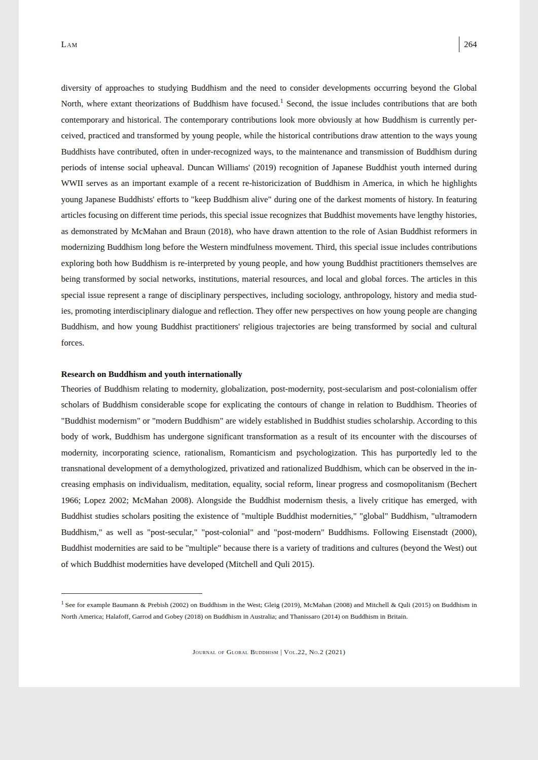Lam 264
diversity of approaches to studying Buddhism and the need to consider developments occurring beyond the Global North, where extant theorizations of Buddhism have focused.1 Second, the issue includes contributions that are both contemporary and historical. The contemporary contributions look more obviously at how Buddhism is currently perceived, practiced and transformed by young people, while the historical contributions draw attention to the ways young Buddhists have contributed, often in under-recognized ways, to the maintenance and transmission of Buddhism during periods of intense social upheaval. Duncan Williams' (2019) recognition of Japanese Buddhist youth interned during WWII serves as an important example of a recent re-historicization of Buddhism in America, in which he highlights young Japanese Buddhists' efforts to "keep Buddhism alive" during one of the darkest moments of history. In featuring articles focusing on different time periods, this special issue recognizes that Buddhist movements have lengthy histories, as demonstrated by McMahan and Braun (2018), who have drawn attention to the role of Asian Buddhist reformers in modernizing Buddhism long before the Western mindfulness movement. Third, this special issue includes contributions exploring both how Buddhism is re-interpreted by young people, and how young Buddhist practitioners themselves are being transformed by social networks, institutions, material resources, and local and global forces. The articles in this special issue represent a range of disciplinary perspectives, including sociology, anthropology, history and media studies, promoting interdisciplinary dialogue and reflection. They offer new perspectives on how young people are changing Buddhism, and how young Buddhist practitioners' religious trajectories are being transformed by social and cultural forces.
Research on Buddhism and youth internationally
Theories of Buddhism relating to modernity, globalization, post-modernity, post-secularism and post-colonialism offer scholars of Buddhism considerable scope for explicating the contours of change in relation to Buddhism. Theories of "Buddhist modernism" or "modern Buddhism" are widely established in Buddhist studies scholarship. According to this body of work, Buddhism has undergone significant transformation as a result of its encounter with the discourses of modernity, incorporating science, rationalism, Romanticism and psychologization. This has purportedly led to the transnational development of a demythologized, privatized and rationalized Buddhism, which can be observed in the increasing emphasis on individualism, meditation, equality, social reform, linear progress and cosmopolitanism (Bechert 1966; Lopez 2002; McMahan 2008). Alongside the Buddhist modernism thesis, a lively critique has emerged, with Buddhist studies scholars positing the existence of "multiple Buddhist modernities," "global" Buddhism, "ultramodern Buddhism," as well as "post-secular," "post-colonial" and "post-modern" Buddhisms. Following Eisenstadt (2000), Buddhist modernities are said to be "multiple" because there is a variety of traditions and cultures (beyond the West) out of which Buddhist modernities have developed (Mitchell and Quli 2015).
1See for example Baumann & Prebish (2002) on Buddhism in the West; Gleig (2019), McMahan (2008) and Mitchell & Quli (2015) on Buddhism in North America; Halafoff, Garrod and Gobey (2018) on Buddhism in Australia; and Thanissaro (2014) on Buddhism in Britain.
Journal of Global Buddhism | Vol.22, No.2 (2021)